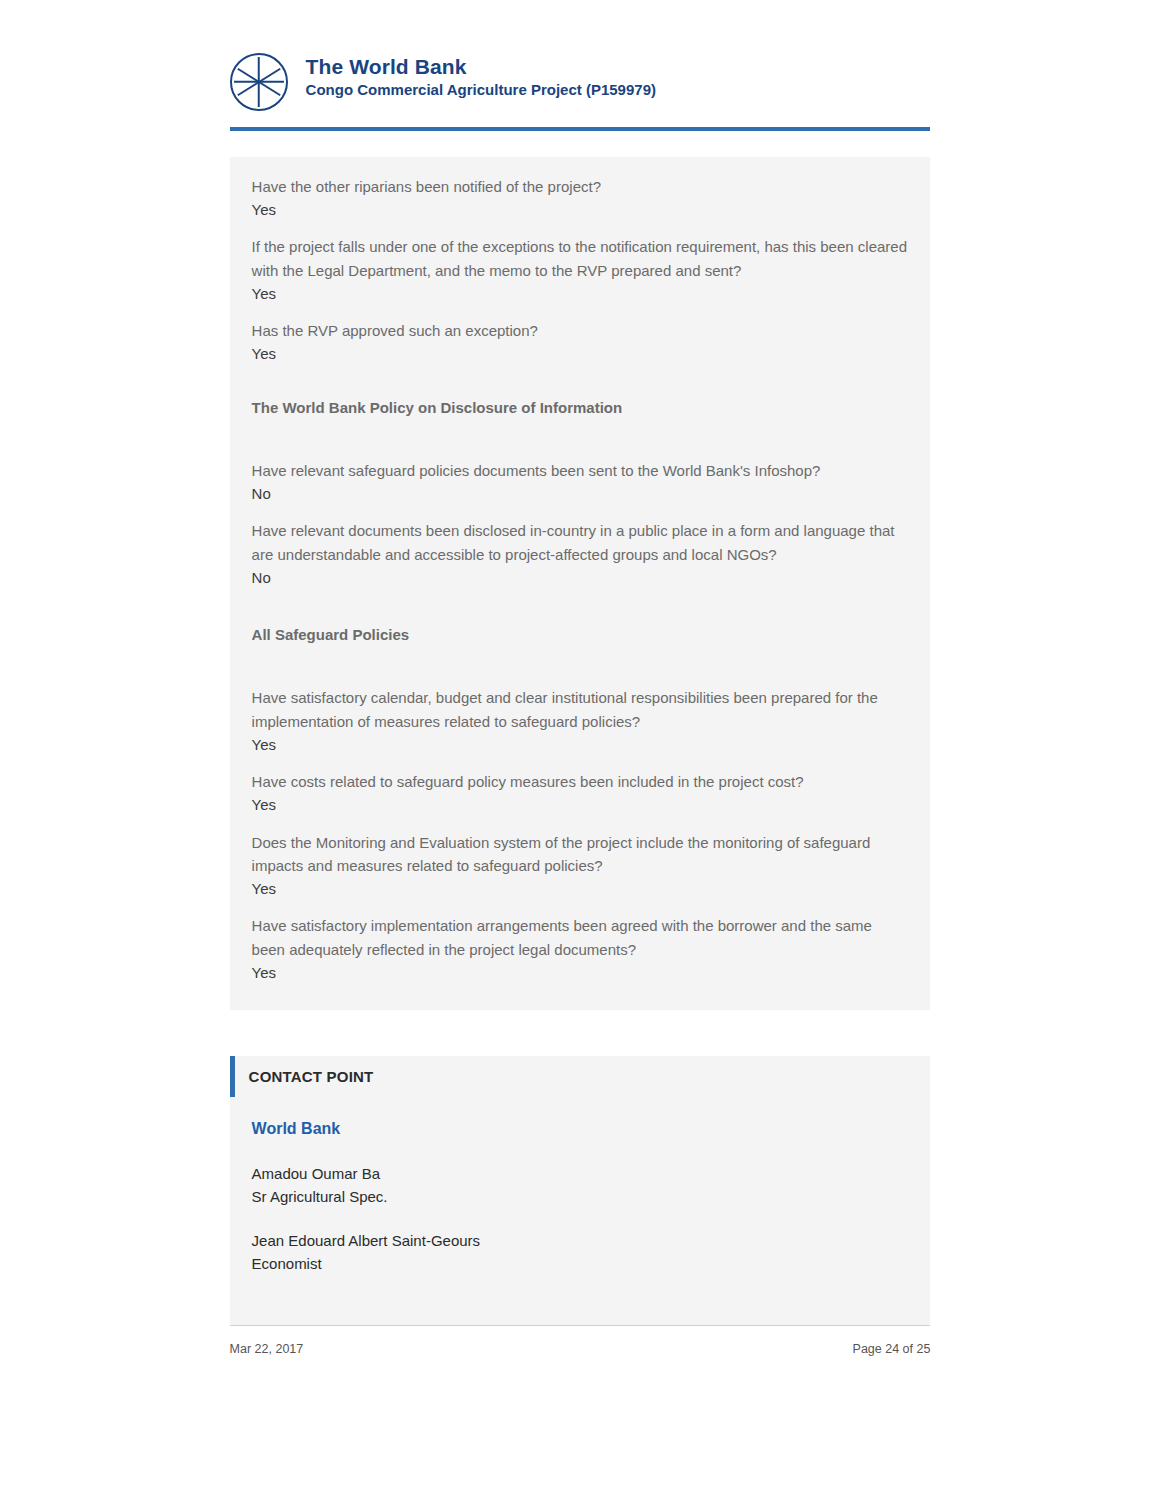The World Bank
Congo Commercial Agriculture Project (P159979)
Have the other riparians been notified of the project?
Yes
If the project falls under one of the exceptions to the notification requirement, has this been cleared with the Legal Department, and the memo to the RVP prepared and sent?
Yes
Has the RVP approved such an exception?
Yes
The World Bank Policy on Disclosure of Information
Have relevant safeguard policies documents been sent to the World Bank's Infoshop?
No
Have relevant documents been disclosed in-country in a public place in a form and language that are understandable and accessible to project-affected groups and local NGOs?
No
All Safeguard Policies
Have satisfactory calendar, budget and clear institutional responsibilities been prepared for the implementation of measures related to safeguard policies?
Yes
Have costs related to safeguard policy measures been included in the project cost?
Yes
Does the Monitoring and Evaluation system of the project include the monitoring of safeguard impacts and measures related to safeguard policies?
Yes
Have satisfactory implementation arrangements been agreed with the borrower and the same been adequately reflected in the project legal documents?
Yes
CONTACT POINT
World Bank
Amadou Oumar Ba
Sr Agricultural Spec.
Jean Edouard Albert Saint-Geours
Economist
Mar 22, 2017 Page 24 of 25